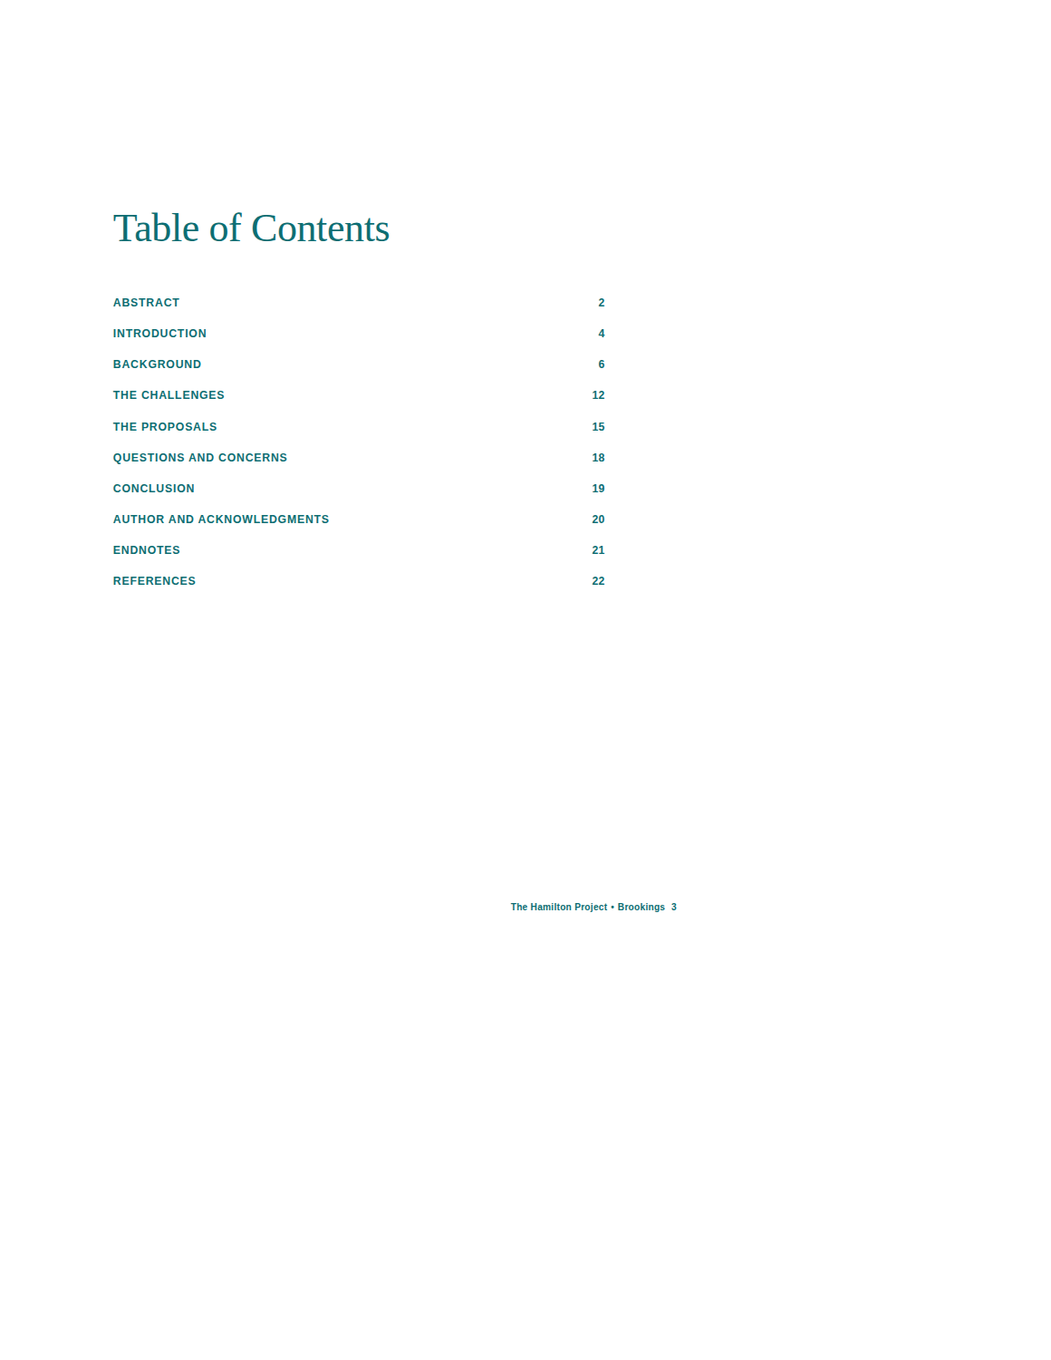Table of Contents
| ABSTRACT | 2 |
| INTRODUCTION | 4 |
| BACKGROUND | 6 |
| THE CHALLENGES | 12 |
| THE PROPOSALS | 15 |
| QUESTIONS AND CONCERNS | 18 |
| CONCLUSION | 19 |
| AUTHOR AND ACKNOWLEDGMENTS | 20 |
| ENDNOTES | 21 |
| REFERENCES | 22 |
The Hamilton Project•Brookings3